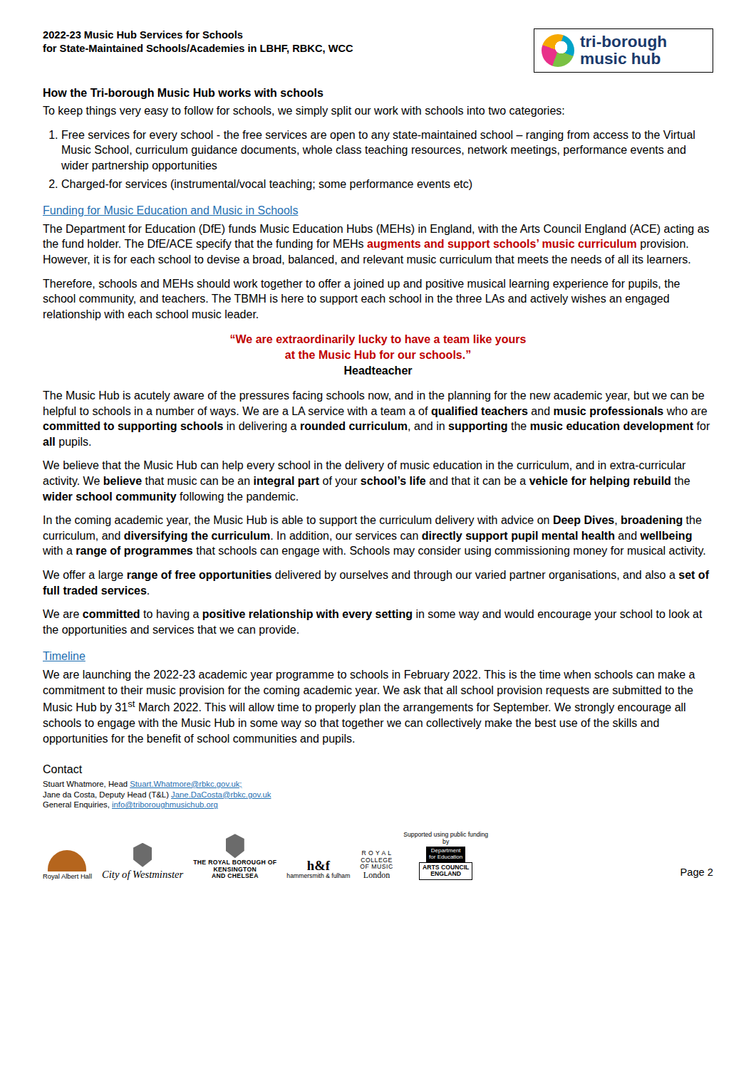2022-23 Music Hub Services for Schools
for State-Maintained Schools/Academies in LBHF, RBKC, WCC
tri-borough
music hub
How the Tri-borough Music Hub works with schools
To keep things very easy to follow for schools, we simply split our work with schools into two categories:
Free services for every school - the free services are open to any state-maintained school – ranging from access to the Virtual Music School, curriculum guidance documents, whole class teaching resources, network meetings, performance events and wider partnership opportunities
Charged-for services (instrumental/vocal teaching; some performance events etc)
Funding for Music Education and Music in Schools
The Department for Education (DfE) funds Music Education Hubs (MEHs) in England, with the Arts Council England (ACE) acting as the fund holder. The DfE/ACE specify that the funding for MEHs augments and support schools’ music curriculum provision. However, it is for each school to devise a broad, balanced, and relevant music curriculum that meets the needs of all its learners.
Therefore, schools and MEHs should work together to offer a joined up and positive musical learning experience for pupils, the school community, and teachers. The TBMH is here to support each school in the three LAs and actively wishes an engaged relationship with each school music leader.
“We are extraordinarily lucky to have a team like yours
at the Music Hub for our schools.” Headteacher
The Music Hub is acutely aware of the pressures facing schools now, and in the planning for the new academic year, but we can be helpful to schools in a number of ways. We are a LA service with a team a of qualified teachers and music professionals who are committed to supporting schools in delivering a rounded curriculum, and in supporting the music education development for all pupils.
We believe that the Music Hub can help every school in the delivery of music education in the curriculum, and in extra-curricular activity. We believe that music can be an integral part of your school’s life and that it can be a vehicle for helping rebuild the wider school community following the pandemic.
In the coming academic year, the Music Hub is able to support the curriculum delivery with advice on Deep Dives, broadening the curriculum, and diversifying the curriculum. In addition, our services can directly support pupil mental health and wellbeing with a range of programmes that schools can engage with. Schools may consider using commissioning money for musical activity.
We offer a large range of free opportunities delivered by ourselves and through our varied partner organisations, and also a set of full traded services.
We are committed to having a positive relationship with every setting in some way and would encourage your school to look at the opportunities and services that we can provide.
Timeline
We are launching the 2022-23 academic year programme to schools in February 2022. This is the time when schools can make a commitment to their music provision for the coming academic year. We ask that all school provision requests are submitted to the Music Hub by 31st March 2022. This will allow time to properly plan the arrangements for September. We strongly encourage all schools to engage with the Music Hub in some way so that together we can collectively make the best use of the skills and opportunities for the benefit of school communities and pupils.
Contact
Stuart Whatmore, Head Stuart.Whatmore@rbkc.gov.uk;
Jane da Costa, Deputy Head (T&L) Jane.DaCosta@rbkc.gov.uk
General Enquiries, info@triboroughmusichub.org
Royal Albert Hall
City of Westminster
THE ROYAL BOROUGH OF
KENSINGTON
AND CHELSEA
h&f
hammersmith & fulham
R O Y A L
COLLEGE
OF MUSIC
London
Supported using public funding by
Department
for Education ARTS COUNCIL
ENGLAND
Page 2